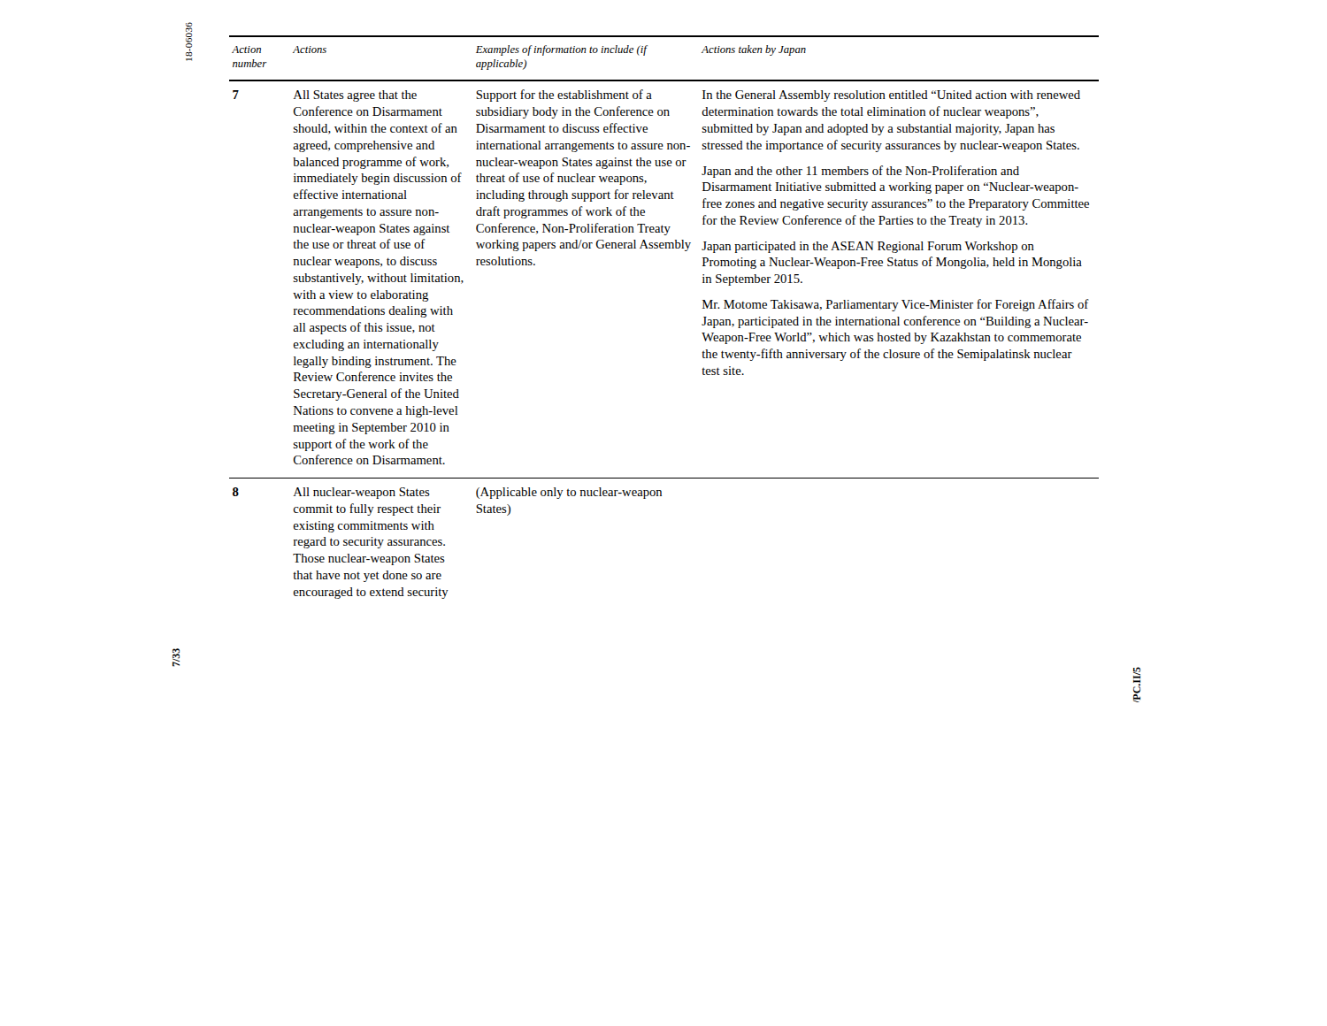18-06036
7/33
NPT/CONF.2020/PC.II/5
| Action number | Actions | Examples of information to include (if applicable) | Actions taken by Japan |
| --- | --- | --- | --- |
| 7 | All States agree that the Conference on Disarmament should, within the context of an agreed, comprehensive and balanced programme of work, immediately begin discussion of effective international arrangements to assure non-nuclear-weapon States against the use or threat of use of nuclear weapons, to discuss substantively, without limitation, with a view to elaborating recommendations dealing with all aspects of this issue, not excluding an internationally legally binding instrument. The Review Conference invites the Secretary-General of the United Nations to convene a high-level meeting in September 2010 in support of the work of the Conference on Disarmament. | Support for the establishment of a subsidiary body in the Conference on Disarmament to discuss effective international arrangements to assure non-nuclear-weapon States against the use or threat of use of nuclear weapons, including through support for relevant draft programmes of work of the Conference, Non-Proliferation Treaty working papers and/or General Assembly resolutions. | In the General Assembly resolution entitled “United action with renewed determination towards the total elimination of nuclear weapons”, submitted by Japan and adopted by a substantial majority, Japan has stressed the importance of security assurances by nuclear-weapon States. Japan and the other 11 members of the Non-Proliferation and Disarmament Initiative submitted a working paper on “Nuclear-weapon-free zones and negative security assurances” to the Preparatory Committee for the Review Conference of the Parties to the Treaty in 2013. Japan participated in the ASEAN Regional Forum Workshop on Promoting a Nuclear-Weapon-Free Status of Mongolia, held in Mongolia in September 2015. Mr. Motome Takisawa, Parliamentary Vice-Minister for Foreign Affairs of Japan, participated in the international conference on “Building a Nuclear-Weapon-Free World”, which was hosted by Kazakhstan to commemorate the twenty-fifth anniversary of the closure of the Semipalatinsk nuclear test site. |
| 8 | All nuclear-weapon States commit to fully respect their existing commitments with regard to security assurances. Those nuclear-weapon States that have not yet done so are encouraged to extend security | (Applicable only to nuclear-weapon States) | |